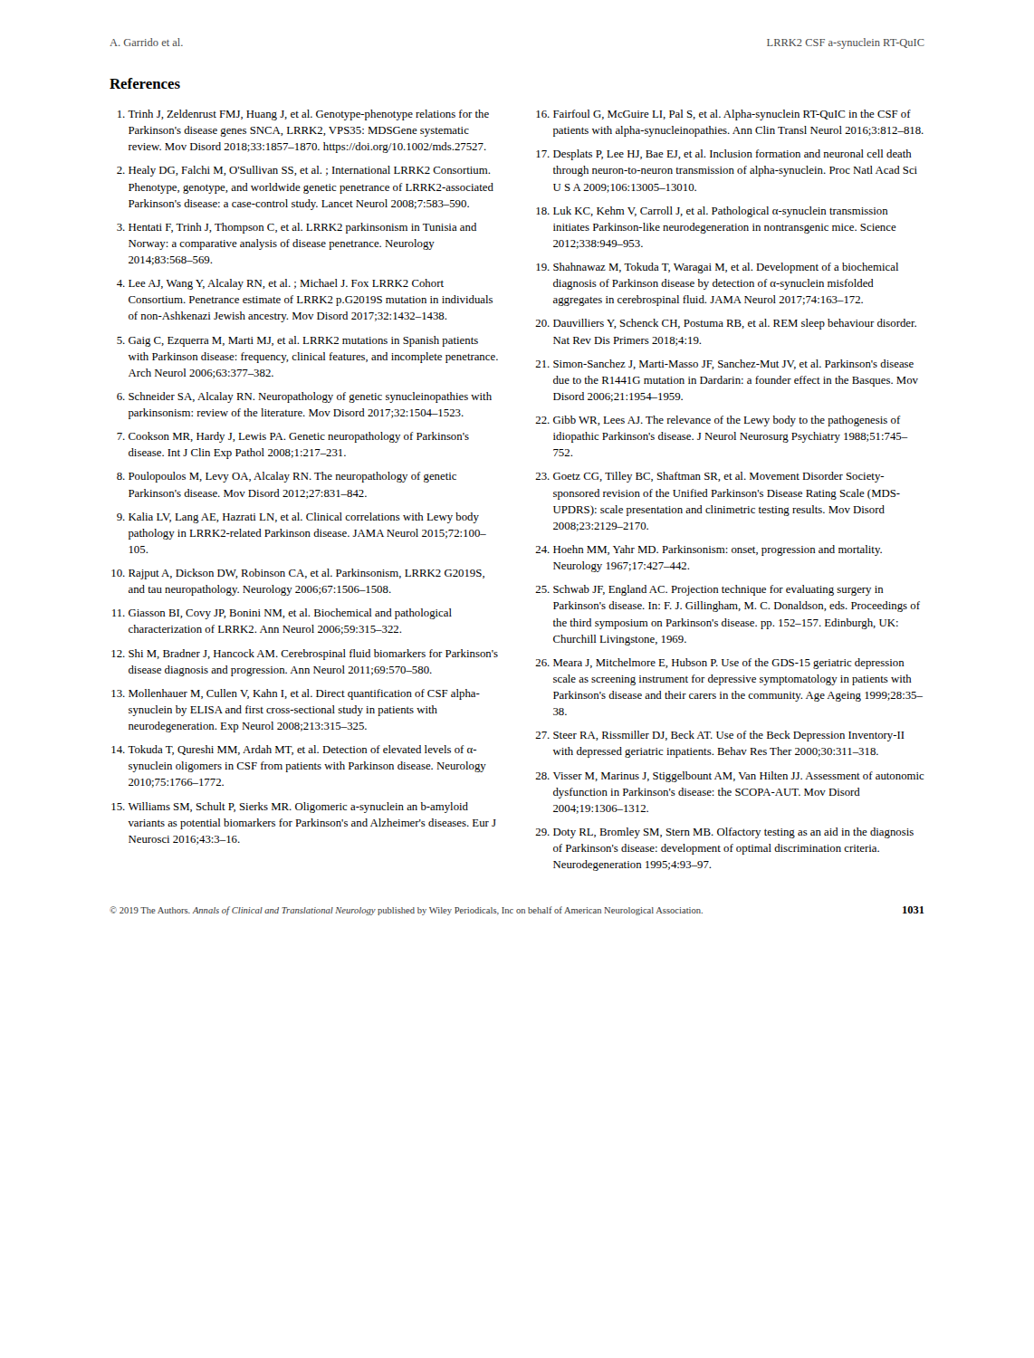A. Garrido et al. LRRK2 CSF a-synuclein RT-QuIC
References
Trinh J, Zeldenrust FMJ, Huang J, et al. Genotype-phenotype relations for the Parkinson's disease genes SNCA, LRRK2, VPS35: MDSGene systematic review. Mov Disord 2018;33:1857–1870. https://doi.org/10.1002/mds.27527.
Healy DG, Falchi M, O'Sullivan SS, et al. ; International LRRK2 Consortium. Phenotype, genotype, and worldwide genetic penetrance of LRRK2-associated Parkinson's disease: a case-control study. Lancet Neurol 2008;7:583–590.
Hentati F, Trinh J, Thompson C, et al. LRRK2 parkinsonism in Tunisia and Norway: a comparative analysis of disease penetrance. Neurology 2014;83:568–569.
Lee AJ, Wang Y, Alcalay RN, et al. ; Michael J. Fox LRRK2 Cohort Consortium. Penetrance estimate of LRRK2 p.G2019S mutation in individuals of non-Ashkenazi Jewish ancestry. Mov Disord 2017;32:1432–1438.
Gaig C, Ezquerra M, Marti MJ, et al. LRRK2 mutations in Spanish patients with Parkinson disease: frequency, clinical features, and incomplete penetrance. Arch Neurol 2006;63:377–382.
Schneider SA, Alcalay RN. Neuropathology of genetic synucleinopathies with parkinsonism: review of the literature. Mov Disord 2017;32:1504–1523.
Cookson MR, Hardy J, Lewis PA. Genetic neuropathology of Parkinson's disease. Int J Clin Exp Pathol 2008;1:217–231.
Poulopoulos M, Levy OA, Alcalay RN. The neuropathology of genetic Parkinson's disease. Mov Disord 2012;27:831–842.
Kalia LV, Lang AE, Hazrati LN, et al. Clinical correlations with Lewy body pathology in LRRK2-related Parkinson disease. JAMA Neurol 2015;72:100–105.
Rajput A, Dickson DW, Robinson CA, et al. Parkinsonism, LRRK2 G2019S, and tau neuropathology. Neurology 2006;67:1506–1508.
Giasson BI, Covy JP, Bonini NM, et al. Biochemical and pathological characterization of LRRK2. Ann Neurol 2006;59:315–322.
Shi M, Bradner J, Hancock AM. Cerebrospinal fluid biomarkers for Parkinson's disease diagnosis and progression. Ann Neurol 2011;69:570–580.
Mollenhauer M, Cullen V, Kahn I, et al. Direct quantification of CSF alpha-synuclein by ELISA and first cross-sectional study in patients with neurodegeneration. Exp Neurol 2008;213:315–325.
Tokuda T, Qureshi MM, Ardah MT, et al. Detection of elevated levels of α-synuclein oligomers in CSF from patients with Parkinson disease. Neurology 2010;75:1766–1772.
Williams SM, Schult P, Sierks MR. Oligomeric a-synuclein an b-amyloid variants as potential biomarkers for Parkinson's and Alzheimer's diseases. Eur J Neurosci 2016;43:3–16.
Fairfoul G, McGuire LI, Pal S, et al. Alpha-synuclein RT-QuIC in the CSF of patients with alpha-synucleinopathies. Ann Clin Transl Neurol 2016;3:812–818.
Desplats P, Lee HJ, Bae EJ, et al. Inclusion formation and neuronal cell death through neuron-to-neuron transmission of alpha-synuclein. Proc Natl Acad Sci U S A 2009;106:13005–13010.
Luk KC, Kehm V, Carroll J, et al. Pathological α-synuclein transmission initiates Parkinson-like neurodegeneration in nontransgenic mice. Science 2012;338:949–953.
Shahnawaz M, Tokuda T, Waragai M, et al. Development of a biochemical diagnosis of Parkinson disease by detection of α-synuclein misfolded aggregates in cerebrospinal fluid. JAMA Neurol 2017;74:163–172.
Dauvilliers Y, Schenck CH, Postuma RB, et al. REM sleep behaviour disorder. Nat Rev Dis Primers 2018;4:19.
Simon-Sanchez J, Marti-Masso JF, Sanchez-Mut JV, et al. Parkinson's disease due to the R1441G mutation in Dardarin: a founder effect in the Basques. Mov Disord 2006;21:1954–1959.
Gibb WR, Lees AJ. The relevance of the Lewy body to the pathogenesis of idiopathic Parkinson's disease. J Neurol Neurosurg Psychiatry 1988;51:745–752.
Goetz CG, Tilley BC, Shaftman SR, et al. Movement Disorder Society-sponsored revision of the Unified Parkinson's Disease Rating Scale (MDS-UPDRS): scale presentation and clinimetric testing results. Mov Disord 2008;23:2129–2170.
Hoehn MM, Yahr MD. Parkinsonism: onset, progression and mortality. Neurology 1967;17:427–442.
Schwab JF, England AC. Projection technique for evaluating surgery in Parkinson's disease. In: F. J. Gillingham, M. C. Donaldson, eds. Proceedings of the third symposium on Parkinson's disease. pp. 152–157. Edinburgh, UK: Churchill Livingstone, 1969.
Meara J, Mitchelmore E, Hubson P. Use of the GDS-15 geriatric depression scale as screening instrument for depressive symptomatology in patients with Parkinson's disease and their carers in the community. Age Ageing 1999;28:35–38.
Steer RA, Rissmiller DJ, Beck AT. Use of the Beck Depression Inventory-II with depressed geriatric inpatients. Behav Res Ther 2000;30:311–318.
Visser M, Marinus J, Stiggelbount AM, Van Hilten JJ. Assessment of autonomic dysfunction in Parkinson's disease: the SCOPA-AUT. Mov Disord 2004;19:1306–1312.
Doty RL, Bromley SM, Stern MB. Olfactory testing as an aid in the diagnosis of Parkinson's disease: development of optimal discrimination criteria. Neurodegeneration 1995;4:93–97.
© 2019 The Authors. Annals of Clinical and Translational Neurology published by Wiley Periodicals, Inc on behalf of American Neurological Association.
1031